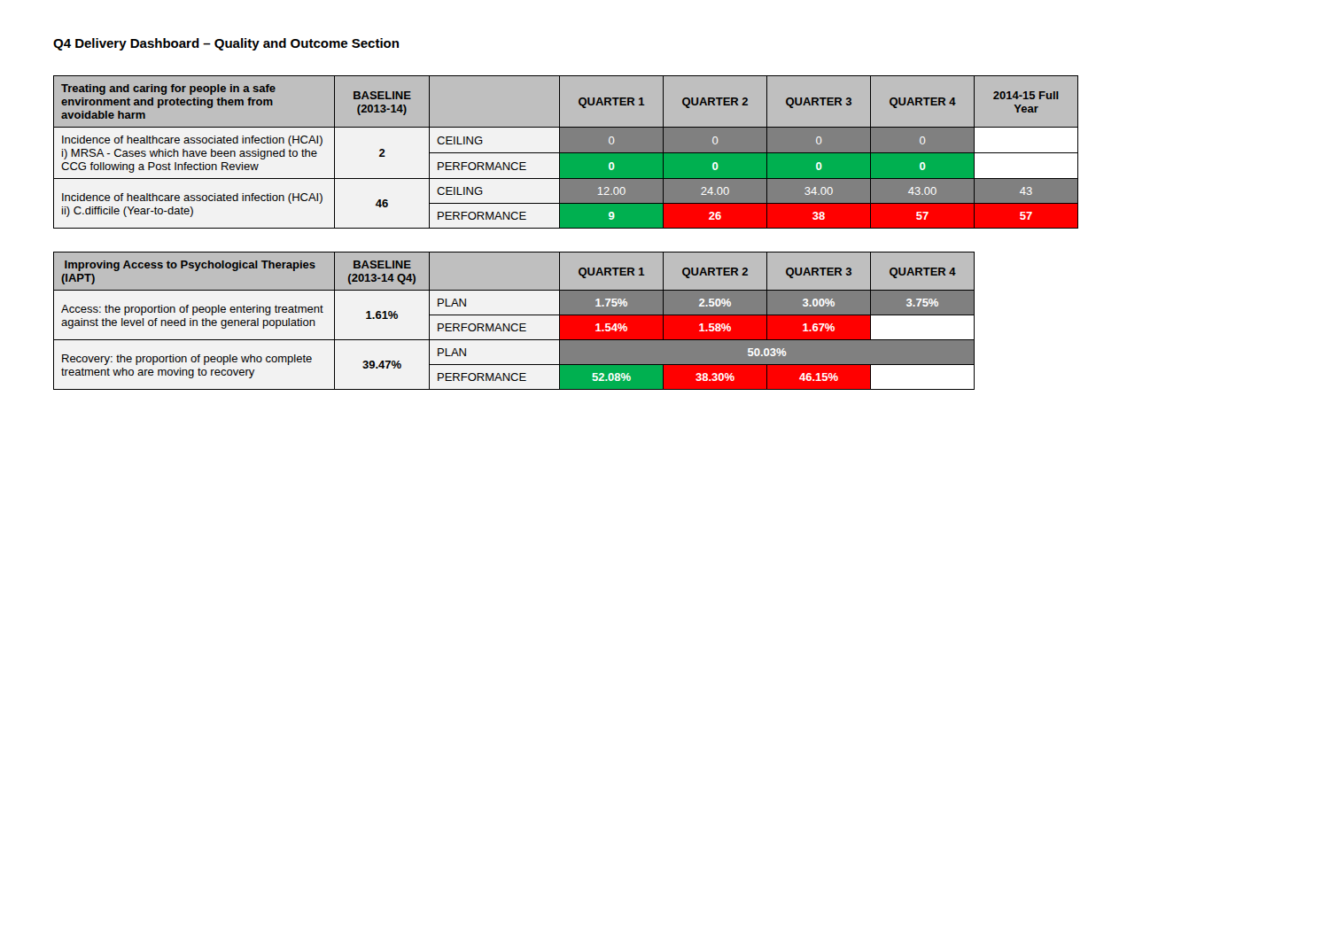Q4 Delivery Dashboard – Quality and Outcome Section
| Treating and caring for people in a safe environment and protecting them from avoidable harm | BASELINE (2013-14) | | QUARTER 1 | QUARTER 2 | QUARTER 3 | QUARTER 4 | 2014-15 Full Year |
| Incidence of healthcare associated infection (HCAI) i) MRSA - Cases which have been assigned to the CCG following a Post Infection Review | 2 | CEILING | 0 | 0 | 0 | 0 | |
| PERFORMANCE | 0 | 0 | 0 | 0 | |
| Incidence of healthcare associated infection (HCAI) ii) C.difficile (Year-to-date) | 46 | CEILING | 12.00 | 24.00 | 34.00 | 43.00 | 43 |
| PERFORMANCE | 9 | 26 | 38 | 57 | 57 |
| Improving Access to Psychological Therapies (IAPT) | BASELINE (2013-14 Q4) | | QUARTER 1 | QUARTER 2 | QUARTER 3 | QUARTER 4 |
| Access: the proportion of people entering treatment against the level of need in the general population | 1.61% | PLAN | 1.75% | 2.50% | 3.00% | 3.75% |
| PERFORMANCE | 1.54% | 1.58% | 1.67% | |
| Recovery: the proportion of people who complete treatment who are moving to recovery | 39.47% | PLAN | 50.03% |
| PERFORMANCE | 52.08% | 38.30% | 46.15% | |